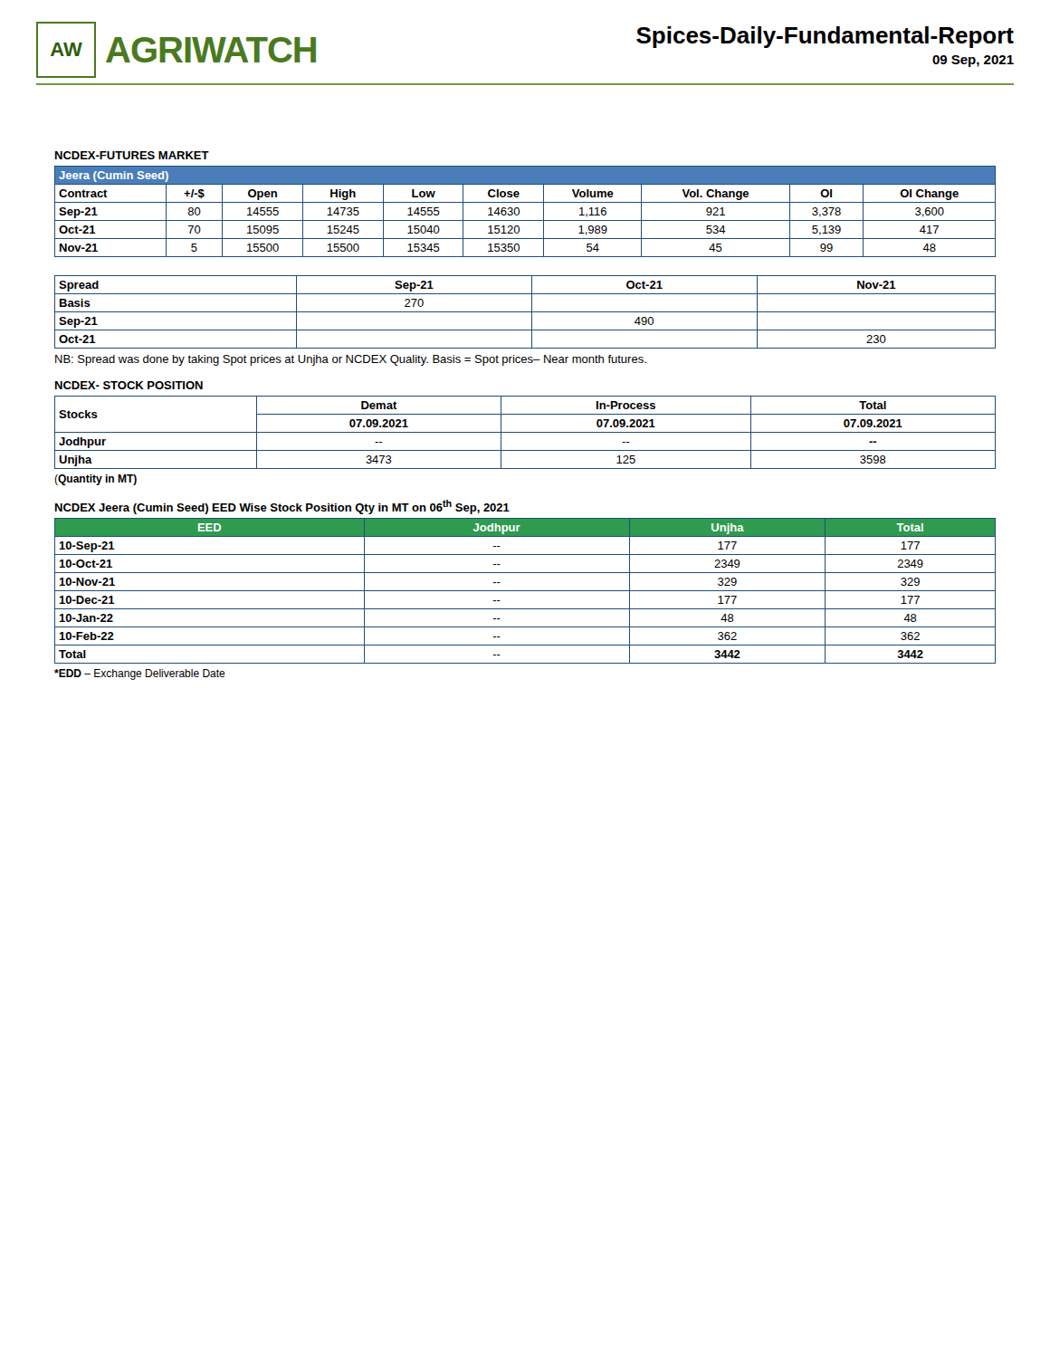AW
AGRIWATCH
Spices-Daily-Fundamental-Report
09 Sep, 2021
NCDEX-FUTURES MARKET
| Jeera (Cumin Seed) |
| Contract | +/-$ | Open | High | Low | Close | Volume | Vol. Change | OI | OI Change |
| Sep-21 | 80 | 14555 | 14735 | 14555 | 14630 | 1,116 | 921 | 3,378 | 3,600 |
| Oct-21 | 70 | 15095 | 15245 | 15040 | 15120 | 1,989 | 534 | 5,139 | 417 |
| Nov-21 | 5 | 15500 | 15500 | 15345 | 15350 | 54 | 45 | 99 | 48 |
| Spread | Sep-21 | Oct-21 | Nov-21 |
| Basis | 270 | | |
| Sep-21 | | 490 | |
| Oct-21 | | | 230 |
NB: Spread was done by taking Spot prices at Unjha or NCDEX Quality. Basis = Spot prices– Near month futures.
NCDEX- STOCK POSITION
| Stocks | Demat | In-Process | Total |
| 07.09.2021 | 07.09.2021 | 07.09.2021 |
| Jodhpur | -- | -- | -- |
| Unjha | 3473 | 125 | 3598 |
(Quantity in MT)
NCDEX Jeera (Cumin Seed) EED Wise Stock Position Qty in MT on 06th Sep, 2021
| EED | Jodhpur | Unjha | Total |
| --- | --- | --- | --- |
| 10-Sep-21 | -- | 177 | 177 |
| 10-Oct-21 | -- | 2349 | 2349 |
| 10-Nov-21 | -- | 329 | 329 |
| 10-Dec-21 | -- | 177 | 177 |
| 10-Jan-22 | -- | 48 | 48 |
| 10-Feb-22 | -- | 362 | 362 |
| Total | -- | 3442 | 3442 |
*EDD – Exchange Deliverable Date